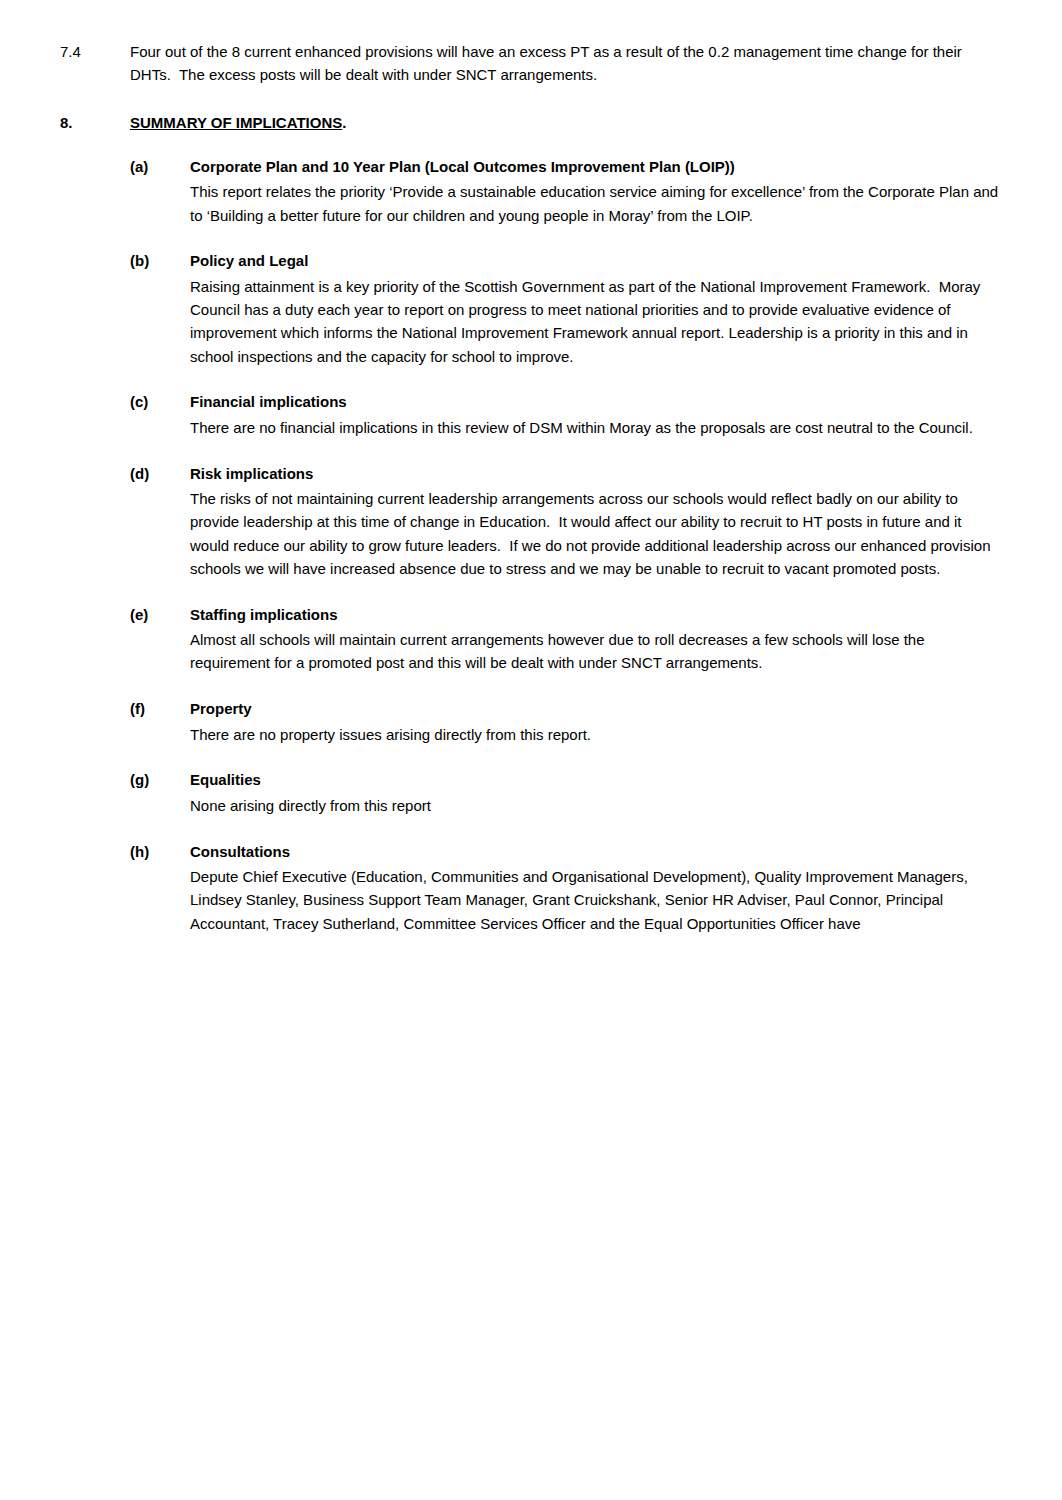7.4
Four out of the 8 current enhanced provisions will have an excess PT as a result of the 0.2 management time change for their DHTs. The excess posts will be dealt with under SNCT arrangements.
8.
SUMMARY OF IMPLICATIONS.
(a)
Corporate Plan and 10 Year Plan (Local Outcomes Improvement Plan (LOIP))
This report relates the priority ‘Provide a sustainable education service aiming for excellence’ from the Corporate Plan and to ‘Building a better future for our children and young people in Moray’ from the LOIP.
(b)
Policy and Legal
Raising attainment is a key priority of the Scottish Government as part of the National Improvement Framework. Moray Council has a duty each year to report on progress to meet national priorities and to provide evaluative evidence of improvement which informs the National Improvement Framework annual report. Leadership is a priority in this and in school inspections and the capacity for school to improve.
(c)
Financial implications
There are no financial implications in this review of DSM within Moray as the proposals are cost neutral to the Council.
(d)
Risk implications
The risks of not maintaining current leadership arrangements across our schools would reflect badly on our ability to provide leadership at this time of change in Education. It would affect our ability to recruit to HT posts in future and it would reduce our ability to grow future leaders. If we do not provide additional leadership across our enhanced provision schools we will have increased absence due to stress and we may be unable to recruit to vacant promoted posts.
(e)
Staffing implications
Almost all schools will maintain current arrangements however due to roll decreases a few schools will lose the requirement for a promoted post and this will be dealt with under SNCT arrangements.
(f)
Property
There are no property issues arising directly from this report.
(g)
Equalities
None arising directly from this report
(h)
Consultations
Depute Chief Executive (Education, Communities and Organisational Development), Quality Improvement Managers, Lindsey Stanley, Business Support Team Manager, Grant Cruickshank, Senior HR Adviser, Paul Connor, Principal Accountant, Tracey Sutherland, Committee Services Officer and the Equal Opportunities Officer have